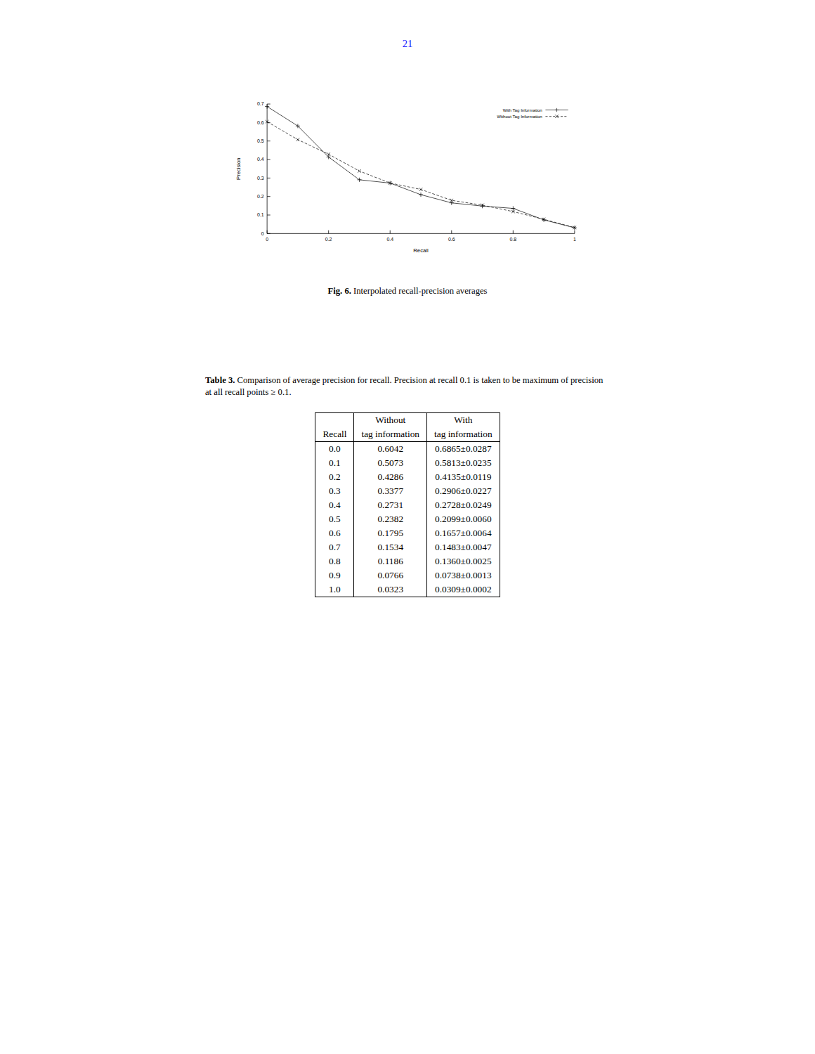21
0 0.1 0.2 0.3 0.4 0.5 0.6 0.7 0 0.2 0.4 0.6 0.8 1 Recall Precision With Tag Information Without Tag Information
Fig. 6. Interpolated recall-precision averages
Table 3. Comparison of average precision for recall. Precision at recall 0.1 is taken to be maximum of precision at all recall points ≥ 0.1.
| | Without | With |
| --- | --- | --- |
| Recall | tag information | tag information |
| 0.0 | 0.6042 | 0.6865±0.0287 |
| 0.1 | 0.5073 | 0.5813±0.0235 |
| 0.2 | 0.4286 | 0.4135±0.0119 |
| 0.3 | 0.3377 | 0.2906±0.0227 |
| 0.4 | 0.2731 | 0.2728±0.0249 |
| 0.5 | 0.2382 | 0.2099±0.0060 |
| 0.6 | 0.1795 | 0.1657±0.0064 |
| 0.7 | 0.1534 | 0.1483±0.0047 |
| 0.8 | 0.1186 | 0.1360±0.0025 |
| 0.9 | 0.0766 | 0.0738±0.0013 |
| 1.0 | 0.0323 | 0.0309±0.0002 |